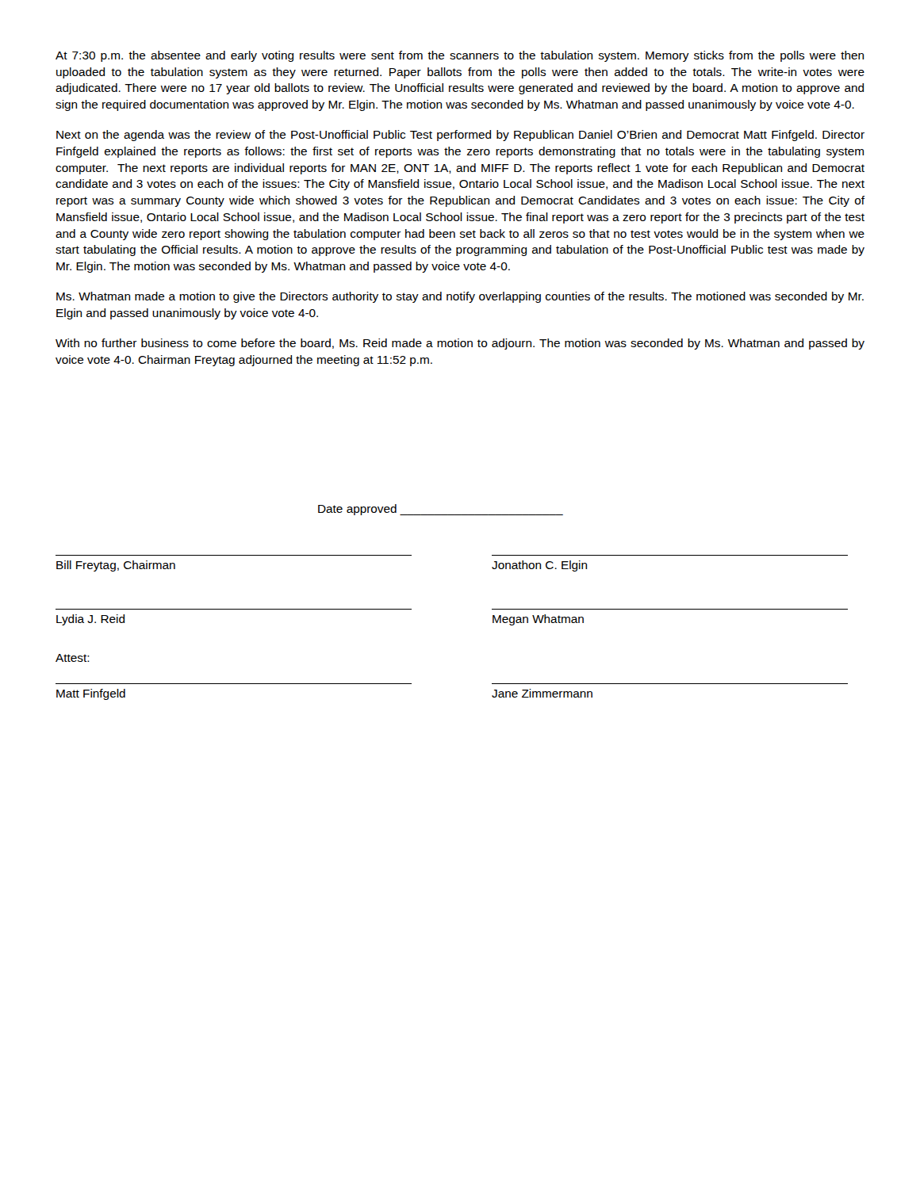At 7:30 p.m. the absentee and early voting results were sent from the scanners to the tabulation system. Memory sticks from the polls were then uploaded to the tabulation system as they were returned. Paper ballots from the polls were then added to the totals. The write-in votes were adjudicated. There were no 17 year old ballots to review. The Unofficial results were generated and reviewed by the board. A motion to approve and sign the required documentation was approved by Mr. Elgin. The motion was seconded by Ms. Whatman and passed unanimously by voice vote 4-0.
Next on the agenda was the review of the Post-Unofficial Public Test performed by Republican Daniel O’Brien and Democrat Matt Finfgeld. Director Finfgeld explained the reports as follows: the first set of reports was the zero reports demonstrating that no totals were in the tabulating system computer. The next reports are individual reports for MAN 2E, ONT 1A, and MIFF D. The reports reflect 1 vote for each Republican and Democrat candidate and 3 votes on each of the issues: The City of Mansfield issue, Ontario Local School issue, and the Madison Local School issue. The next report was a summary County wide which showed 3 votes for the Republican and Democrat Candidates and 3 votes on each issue: The City of Mansfield issue, Ontario Local School issue, and the Madison Local School issue. The final report was a zero report for the 3 precincts part of the test and a County wide zero report showing the tabulation computer had been set back to all zeros so that no test votes would be in the system when we start tabulating the Official results. A motion to approve the results of the programming and tabulation of the Post-Unofficial Public test was made by Mr. Elgin. The motion was seconded by Ms. Whatman and passed by voice vote 4-0.
Ms. Whatman made a motion to give the Directors authority to stay and notify overlapping counties of the results. The motioned was seconded by Mr. Elgin and passed unanimously by voice vote 4-0.
With no further business to come before the board, Ms. Reid made a motion to adjourn. The motion was seconded by Ms. Whatman and passed by voice vote 4-0. Chairman Freytag adjourned the meeting at 11:52 p.m.
Date approved ________________________
| Bill Freytag, Chairman | Jonathon C. Elgin |
| Lydia J. Reid | Megan Whatman |
| Attest: Matt Finfgeld | Jane Zimmermann |